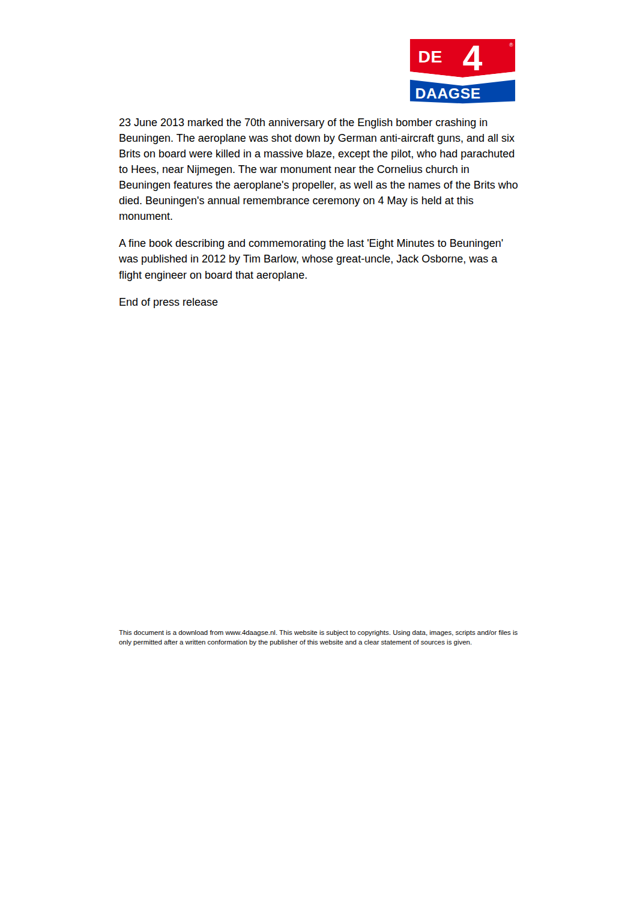DE 4 DAAGSE ®
23 June 2013 marked the 70th anniversary of the English bomber crashing in Beuningen. The aeroplane was shot down by German anti-aircraft guns, and all six Brits on board were killed in a massive blaze, except the pilot, who had parachuted to Hees, near Nijmegen. The war monument near the Cornelius church in Beuningen features the aeroplane's propeller, as well as the names of the Brits who died. Beuningen's annual remembrance ceremony on 4 May is held at this monument.
A fine book describing and commemorating the last 'Eight Minutes to Beuningen' was published in 2012 by Tim Barlow, whose great-uncle, Jack Osborne, was a flight engineer on board that aeroplane.
End of press release
This document is a download from www.4daagse.nl. This website is subject to copyrights. Using data, images, scripts and/or files is only permitted after a written conformation by the publisher of this website and a clear statement of sources is given.